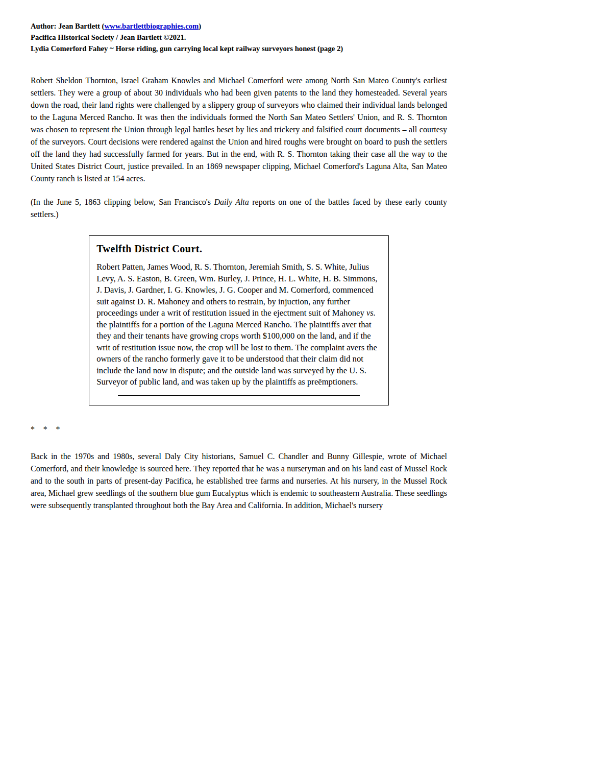Author: Jean Bartlett (www.bartlettbiographies.com)
Pacifica Historical Society / Jean Bartlett ©2021.
Lydia Comerford Fahey ~ Horse riding, gun carrying local kept railway surveyors honest (page 2)
Robert Sheldon Thornton, Israel Graham Knowles and Michael Comerford were among North San Mateo County's earliest settlers. They were a group of about 30 individuals who had been given patents to the land they homesteaded. Several years down the road, their land rights were challenged by a slippery group of surveyors who claimed their individual lands belonged to the Laguna Merced Rancho. It was then the individuals formed the North San Mateo Settlers' Union, and R. S. Thornton was chosen to represent the Union through legal battles beset by lies and trickery and falsified court documents – all courtesy of the surveyors. Court decisions were rendered against the Union and hired roughs were brought on board to push the settlers off the land they had successfully farmed for years. But in the end, with R. S. Thornton taking their case all the way to the United States District Court, justice prevailed. In an 1869 newspaper clipping, Michael Comerford's Laguna Alta, San Mateo County ranch is listed at 154 acres.
(In the June 5, 1863 clipping below, San Francisco's Daily Alta reports on one of the battles faced by these early county settlers.)
Twelfth District Court.
Robert Patten, James Wood, R. S. Thornton, Jeremiah Smith, S. S. White, Julius Levy, A. S. Easton, B. Green, Wm. Burley, J. Prince, H. L. White, H. B. Simmons, J. Davis, J. Gardner, I. G. Knowles, J. G. Cooper and M. Comerford, commenced suit against D. R. Mahoney and others to restrain, by injuction, any further proceedings under a writ of restitution issued in the ejectment suit of Mahoney vs. the plaintiffs for a portion of the Laguna Merced Rancho. The plaintiffs aver that they and their tenants have growing crops worth $100,000 on the land, and if the writ of restitution issue now, the crop will be lost to them. The complaint avers the owners of the rancho formerly gave it to be understood that their claim did not include the land now in dispute; and the outside land was surveyed by the U. S. Surveyor of public land, and was taken up by the plaintiffs as preëmptioners.
* * *
Back in the 1970s and 1980s, several Daly City historians, Samuel C. Chandler and Bunny Gillespie, wrote of Michael Comerford, and their knowledge is sourced here. They reported that he was a nurseryman and on his land east of Mussel Rock and to the south in parts of present-day Pacifica, he established tree farms and nurseries. At his nursery, in the Mussel Rock area, Michael grew seedlings of the southern blue gum Eucalyptus which is endemic to southeastern Australia. These seedlings were subsequently transplanted throughout both the Bay Area and California. In addition, Michael's nursery